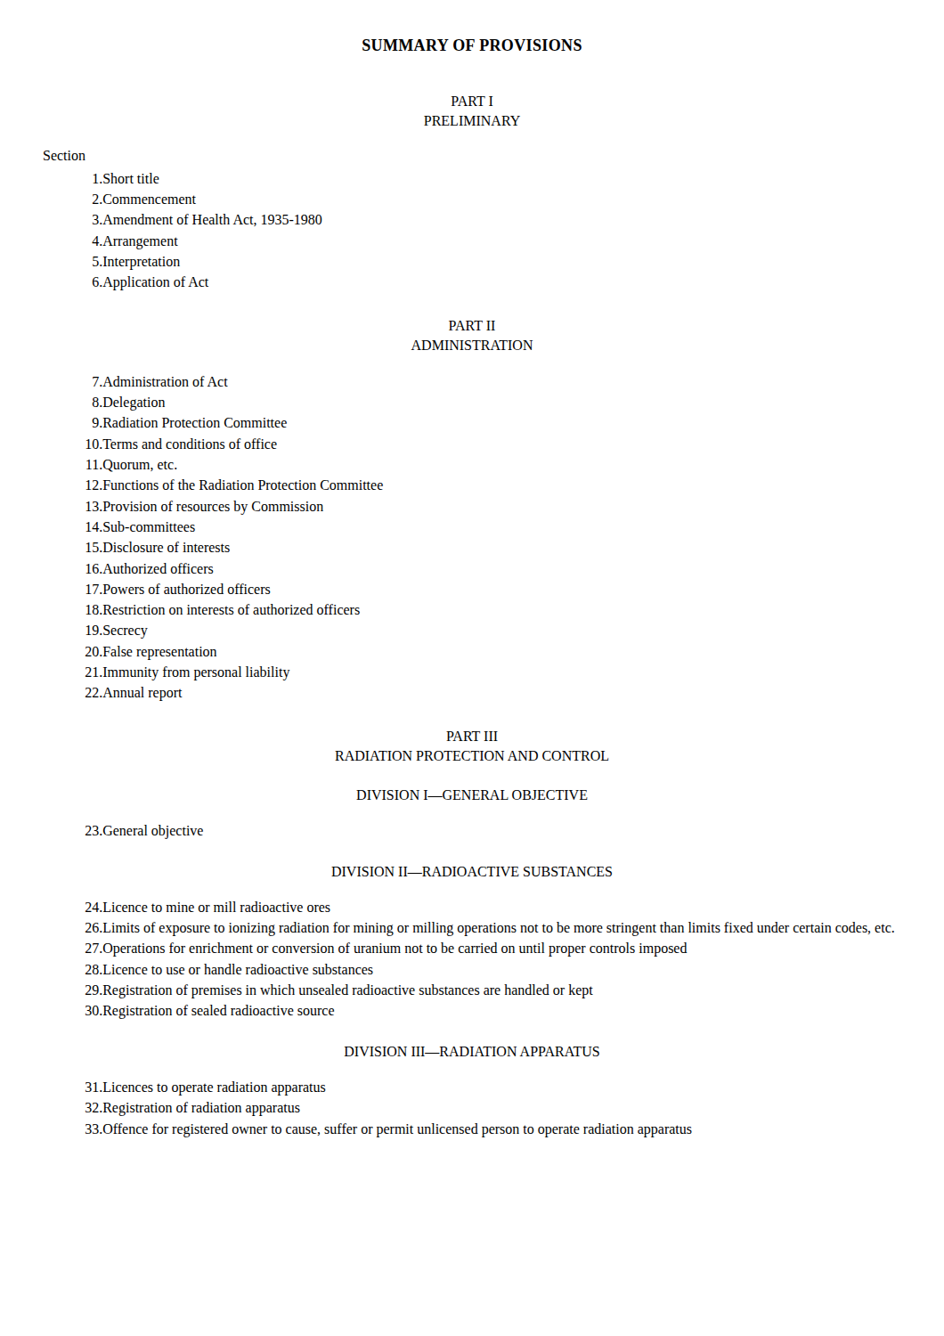SUMMARY OF PROVISIONS
PART I PRELIMINARY
Section
| 1. | Short title |
| 2. | Commencement |
| 3. | Amendment of Health Act, 1935-1980 |
| 4. | Arrangement |
| 5. | Interpretation |
| 6. | Application of Act |
PART II ADMINISTRATION
| 7. | Administration of Act |
| 8. | Delegation |
| 9. | Radiation Protection Committee |
| 10. | Terms and conditions of office |
| 11. | Quorum, etc. |
| 12. | Functions of the Radiation Protection Committee |
| 13. | Provision of resources by Commission |
| 14. | Sub-committees |
| 15. | Disclosure of interests |
| 16. | Authorized officers |
| 17. | Powers of authorized officers |
| 18. | Restriction on interests of authorized officers |
| 19. | Secrecy |
| 20. | False representation |
| 21. | Immunity from personal liability |
| 22. | Annual report |
PART III RADIATION PROTECTION AND CONTROL
DIVISION I—GENERAL OBJECTIVE
| 23. | General objective |
DIVISION II—RADIOACTIVE SUBSTANCES
| 24. | Licence to mine or mill radioactive ores |
| 26. | Limits of exposure to ionizing radiation for mining or milling operations not to be more stringent than limits fixed under certain codes, etc. |
| 27. | Operations for enrichment or conversion of uranium not to be carried on until proper controls imposed |
| 28. | Licence to use or handle radioactive substances |
| 29. | Registration of premises in which unsealed radioactive substances are handled or kept |
| 30. | Registration of sealed radioactive source |
DIVISION III—RADIATION APPARATUS
| 31. | Licences to operate radiation apparatus |
| 32. | Registration of radiation apparatus |
| 33. | Offence for registered owner to cause, suffer or permit unlicensed person to operate radiation apparatus |